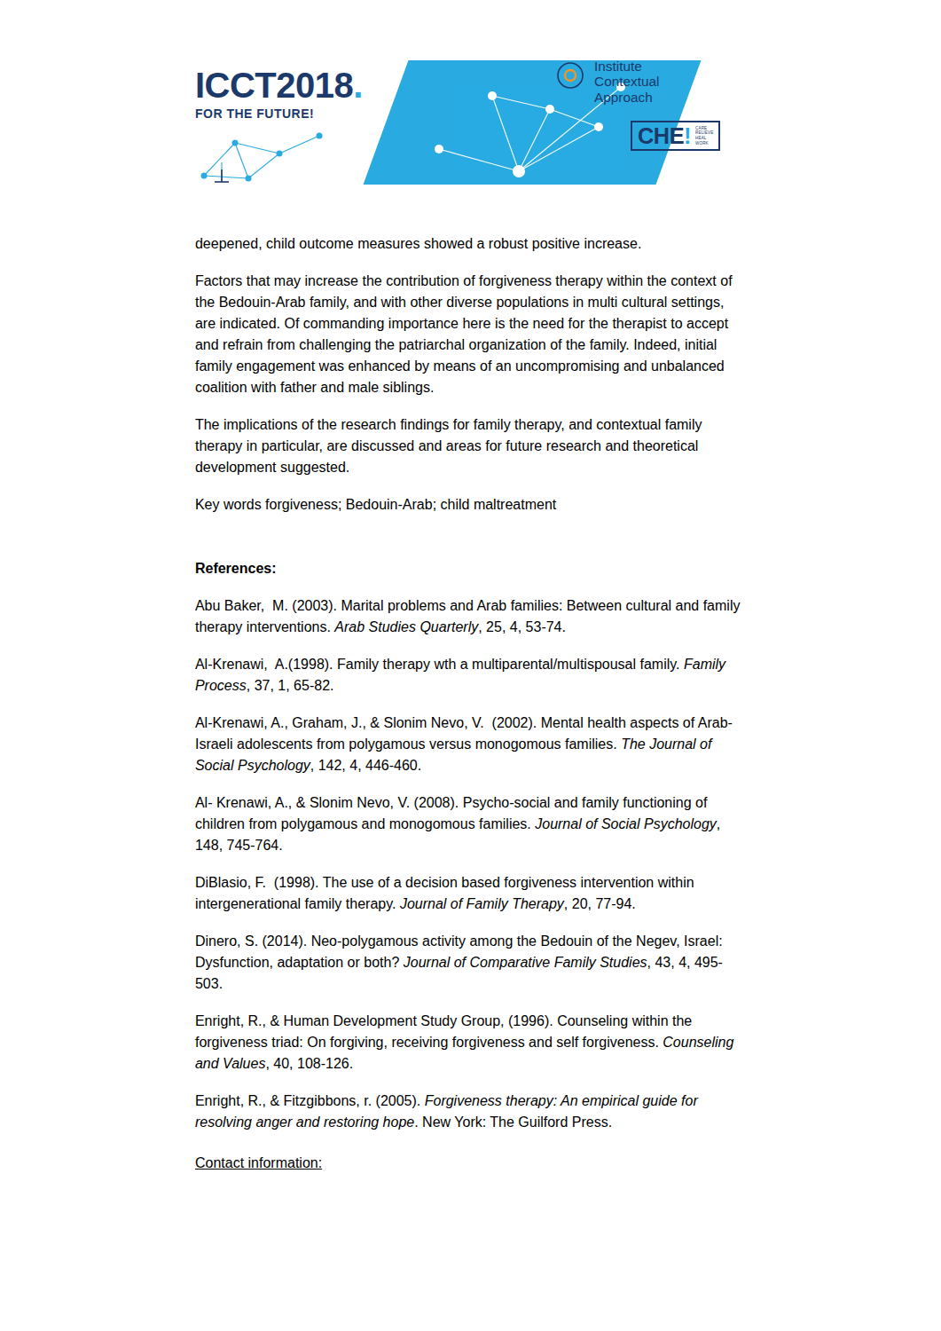ICCT2018.
FOR THE FUTURE!
Institute
Contextual
Approach
CHE! Care
Relieve
Heal
Work
deepened, child outcome measures showed a robust positive increase.
Factors that may increase the contribution of forgiveness therapy within the context of the Bedouin-Arab family, and with other diverse populations in multi cultural settings, are indicated. Of commanding importance here is the need for the therapist to accept and refrain from challenging the patriarchal organization of the family. Indeed, initial family engagement was enhanced by means of an uncompromising and unbalanced coalition with father and male siblings.
The implications of the research findings for family therapy, and contextual family therapy in particular, are discussed and areas for future research and theoretical development suggested.
Key words forgiveness; Bedouin-Arab; child maltreatment
References:
Abu Baker, M. (2003). Marital problems and Arab families: Between cultural and family therapy interventions. Arab Studies Quarterly, 25, 4, 53-74.
Al-Krenawi, A.(1998). Family therapy wth a multiparental/multispousal family. Family Process, 37, 1, 65-82.
Al-Krenawi, A., Graham, J., & Slonim Nevo, V. (2002). Mental health aspects of Arab-Israeli adolescents from polygamous versus monogomous families. The Journal of Social Psychology, 142, 4, 446-460.
Al- Krenawi, A., & Slonim Nevo, V. (2008). Psycho-social and family functioning of children from polygamous and monogomous families. Journal of Social Psychology, 148, 745-764.
DiBlasio, F. (1998). The use of a decision based forgiveness intervention within intergenerational family therapy. Journal of Family Therapy, 20, 77-94.
Dinero, S. (2014). Neo-polygamous activity among the Bedouin of the Negev, Israel: Dysfunction, adaptation or both? Journal of Comparative Family Studies, 43, 4, 495-503.
Enright, R., & Human Development Study Group, (1996). Counseling within the forgiveness triad: On forgiving, receiving forgiveness and self forgiveness. Counseling and Values, 40, 108-126.
Enright, R., & Fitzgibbons, r. (2005). Forgiveness therapy: An empirical guide for resolving anger and restoring hope. New York: The Guilford Press.
Contact information: